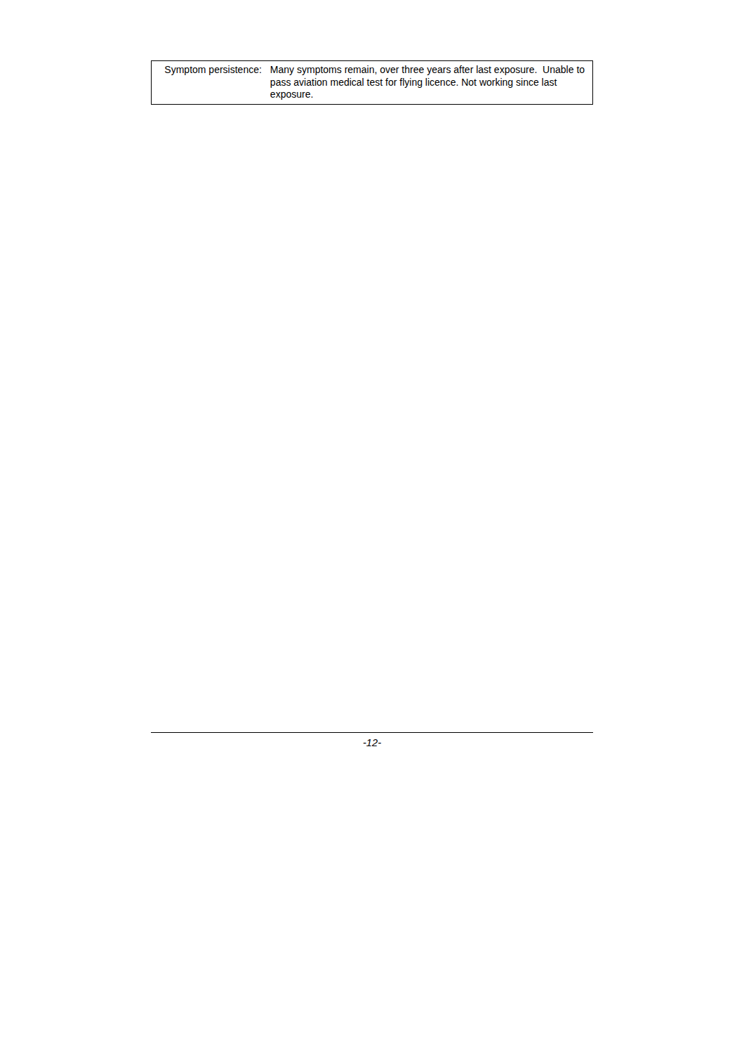| Symptom persistence: | Many symptoms remain, over three years after last exposure. Unable to pass aviation medical test for flying licence. Not working since last exposure. |
-12-